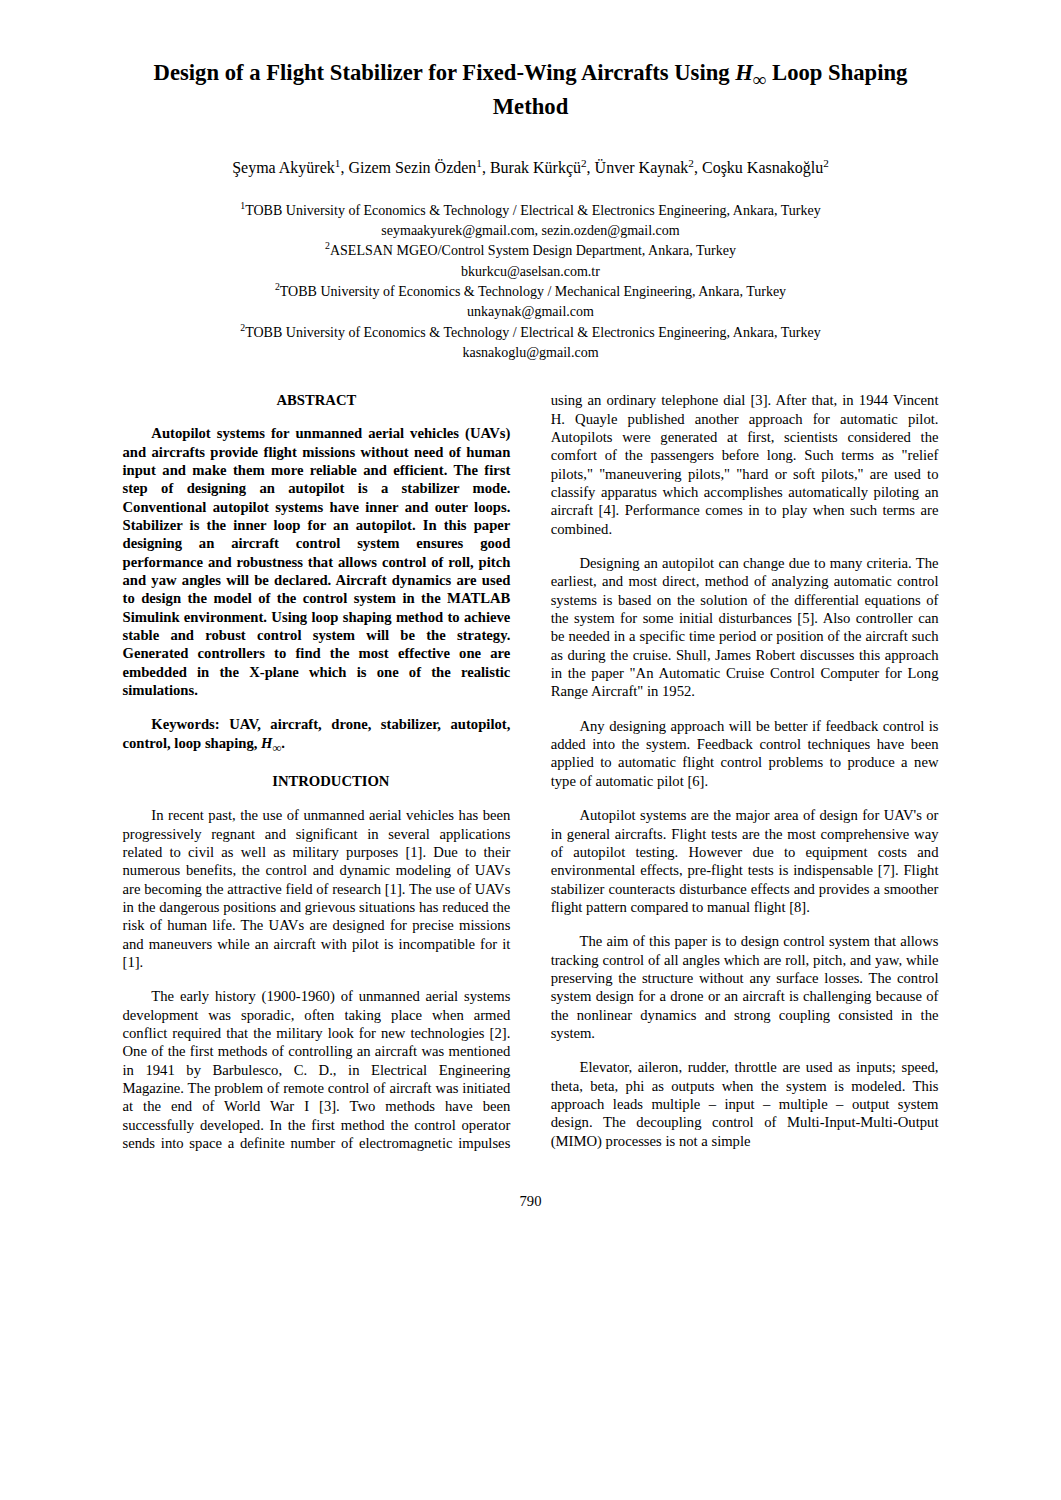Design of a Flight Stabilizer for Fixed-Wing Aircrafts Using H∞ Loop Shaping Method
Şeyma Akyürek1, Gizem Sezin Özden1, Burak Kürkçü2, Ünver Kaynak2, Coşku Kasnakoğlu2
1TOBB University of Economics & Technology / Electrical & Electronics Engineering, Ankara, Turkey
seymaakyurek@gmail.com, sezin.ozden@gmail.com
2ASELSAN MGEO/Control System Design Department, Ankara, Turkey
bkurkcu@aselsan.com.tr
2TOBB University of Economics & Technology / Mechanical Engineering, Ankara, Turkey
unkaynak@gmail.com
2TOBB University of Economics & Technology / Electrical & Electronics Engineering, Ankara, Turkey
kasnakoglu@gmail.com
ABSTRACT
Autopilot systems for unmanned aerial vehicles (UAVs) and aircrafts provide flight missions without need of human input and make them more reliable and efficient. The first step of designing an autopilot is a stabilizer mode. Conventional autopilot systems have inner and outer loops. Stabilizer is the inner loop for an autopilot. In this paper designing an aircraft control system ensures good performance and robustness that allows control of roll, pitch and yaw angles will be declared. Aircraft dynamics are used to design the model of the control system in the MATLAB Simulink environment. Using loop shaping method to achieve stable and robust control system will be the strategy. Generated controllers to find the most effective one are embedded in the X-plane which is one of the realistic simulations.
Keywords: UAV, aircraft, drone, stabilizer, autopilot, control, loop shaping, H∞.
INTRODUCTION
In recent past, the use of unmanned aerial vehicles has been progressively regnant and significant in several applications related to civil as well as military purposes [1]. Due to their numerous benefits, the control and dynamic modeling of UAVs are becoming the attractive field of research [1]. The use of UAVs in the dangerous positions and grievous situations has reduced the risk of human life. The UAVs are designed for precise missions and maneuvers while an aircraft with pilot is incompatible for it [1].
The early history (1900-1960) of unmanned aerial systems development was sporadic, often taking place when armed conflict required that the military look for new technologies [2]. One of the first methods of controlling an aircraft was mentioned in 1941 by Barbulesco, C. D., in Electrical Engineering Magazine. The problem of remote control of aircraft was initiated at the end of World War I [3]. Two methods have been successfully developed. In the first method the control operator sends into space a definite number of electromagnetic impulses using an ordinary telephone dial [3]. After that, in 1944 Vincent H. Quayle published another approach for automatic pilot. Autopilots were generated at first, scientists considered the comfort of the passengers before long. Such terms as "relief pilots," "maneuvering pilots," "hard or soft pilots," are used to classify apparatus which accomplishes automatically piloting an aircraft [4]. Performance comes in to play when such terms are combined.
Designing an autopilot can change due to many criteria. The earliest, and most direct, method of analyzing automatic control systems is based on the solution of the differential equations of the system for some initial disturbances [5]. Also controller can be needed in a specific time period or position of the aircraft such as during the cruise. Shull, James Robert discusses this approach in the paper "An Automatic Cruise Control Computer for Long Range Aircraft" in 1952.
Any designing approach will be better if feedback control is added into the system. Feedback control techniques have been applied to automatic flight control problems to produce a new type of automatic pilot [6].
Autopilot systems are the major area of design for UAV's or in general aircrafts. Flight tests are the most comprehensive way of autopilot testing. However due to equipment costs and environmental effects, pre-flight tests is indispensable [7]. Flight stabilizer counteracts disturbance effects and provides a smoother flight pattern compared to manual flight [8].
The aim of this paper is to design control system that allows tracking control of all angles which are roll, pitch, and yaw, while preserving the structure without any surface losses. The control system design for a drone or an aircraft is challenging because of the nonlinear dynamics and strong coupling consisted in the system.
Elevator, aileron, rudder, throttle are used as inputs; speed, theta, beta, phi as outputs when the system is modeled. This approach leads multiple – input – multiple – output system design. The decoupling control of Multi-Input-Multi-Output (MIMO) processes is not a simple
790